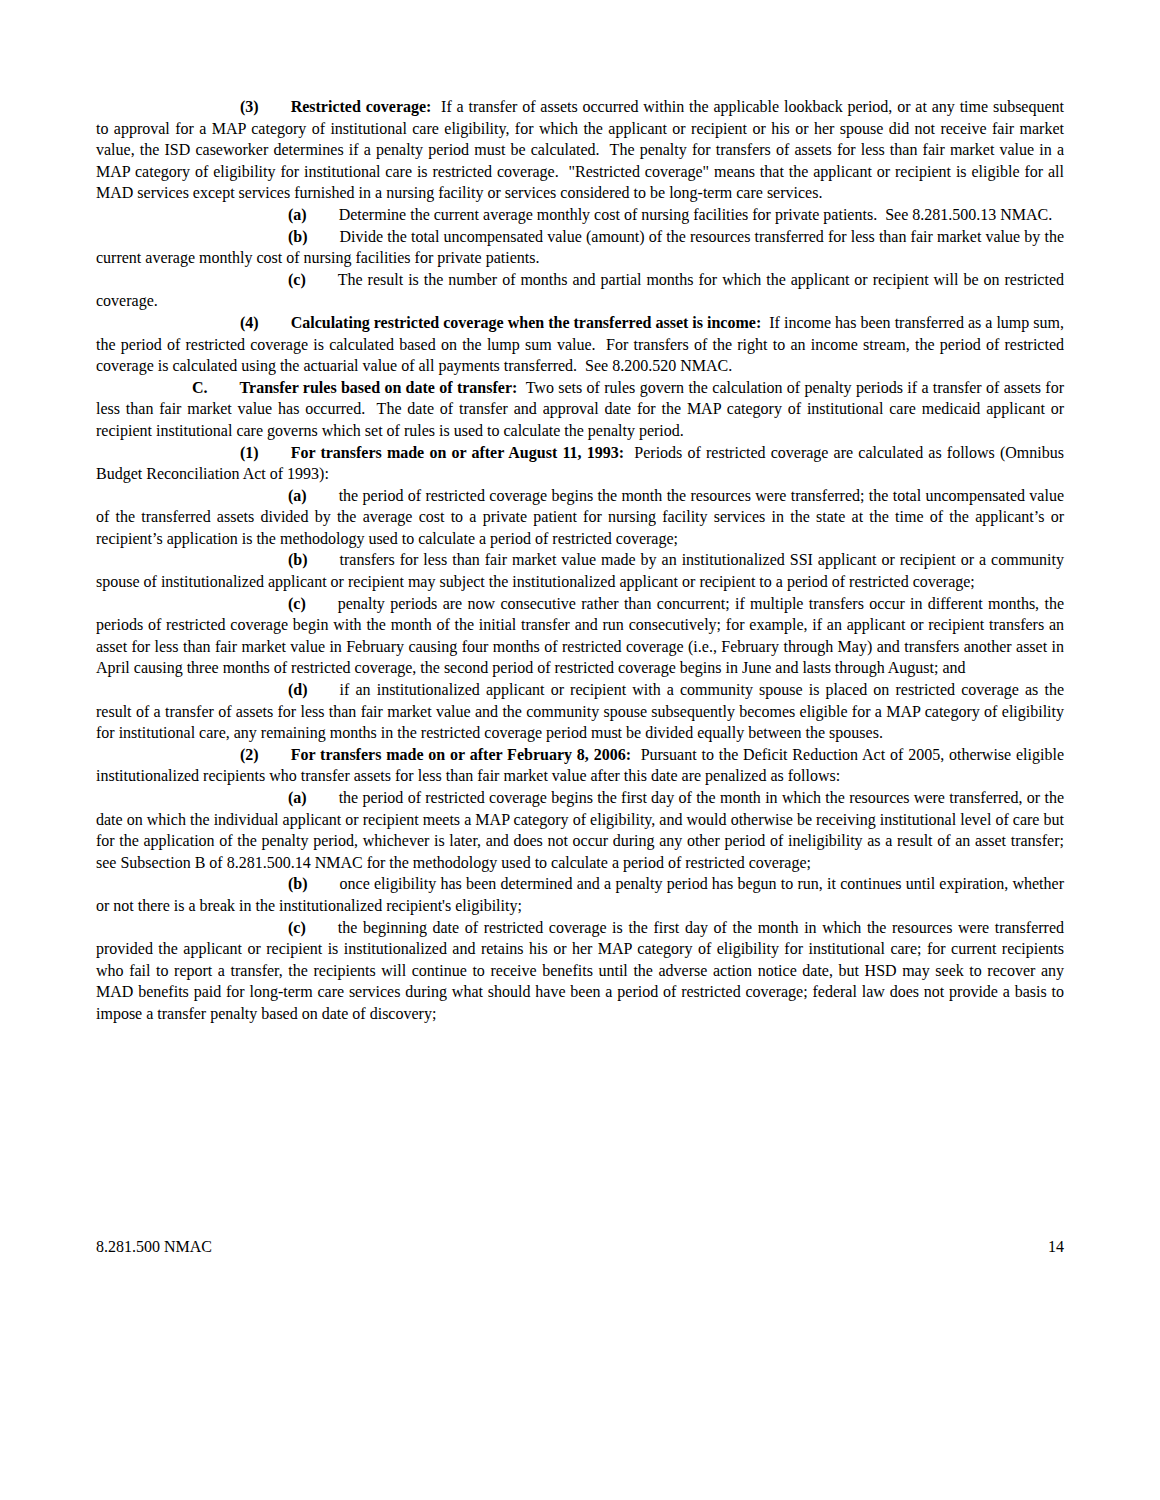(3)  Restricted coverage: If a transfer of assets occurred within the applicable lookback period, or at any time subsequent to approval for a MAP category of institutional care eligibility, for which the applicant or recipient or his or her spouse did not receive fair market value, the ISD caseworker determines if a penalty period must be calculated. The penalty for transfers of assets for less than fair market value in a MAP category of eligibility for institutional care is restricted coverage. "Restricted coverage" means that the applicant or recipient is eligible for all MAD services except services furnished in a nursing facility or services considered to be long-term care services.
(a)  Determine the current average monthly cost of nursing facilities for private patients. See 8.281.500.13 NMAC.
(b)  Divide the total uncompensated value (amount) of the resources transferred for less than fair market value by the current average monthly cost of nursing facilities for private patients.
(c)  The result is the number of months and partial months for which the applicant or recipient will be on restricted coverage.
(4)  Calculating restricted coverage when the transferred asset is income: If income has been transferred as a lump sum, the period of restricted coverage is calculated based on the lump sum value. For transfers of the right to an income stream, the period of restricted coverage is calculated using the actuarial value of all payments transferred. See 8.200.520 NMAC.
C.  Transfer rules based on date of transfer: Two sets of rules govern the calculation of penalty periods if a transfer of assets for less than fair market value has occurred. The date of transfer and approval date for the MAP category of institutional care medicaid applicant or recipient institutional care governs which set of rules is used to calculate the penalty period.
(1)  For transfers made on or after August 11, 1993: Periods of restricted coverage are calculated as follows (Omnibus Budget Reconciliation Act of 1993):
(a)  the period of restricted coverage begins the month the resources were transferred; the total uncompensated value of the transferred assets divided by the average cost to a private patient for nursing facility services in the state at the time of the applicant’s or recipient’s application is the methodology used to calculate a period of restricted coverage;
(b)  transfers for less than fair market value made by an institutionalized SSI applicant or recipient or a community spouse of institutionalized applicant or recipient may subject the institutionalized applicant or recipient to a period of restricted coverage;
(c)  penalty periods are now consecutive rather than concurrent; if multiple transfers occur in different months, the periods of restricted coverage begin with the month of the initial transfer and run consecutively; for example, if an applicant or recipient transfers an asset for less than fair market value in February causing four months of restricted coverage (i.e., February through May) and transfers another asset in April causing three months of restricted coverage, the second period of restricted coverage begins in June and lasts through August; and
(d)  if an institutionalized applicant or recipient with a community spouse is placed on restricted coverage as the result of a transfer of assets for less than fair market value and the community spouse subsequently becomes eligible for a MAP category of eligibility for institutional care, any remaining months in the restricted coverage period must be divided equally between the spouses.
(2)  For transfers made on or after February 8, 2006: Pursuant to the Deficit Reduction Act of 2005, otherwise eligible institutionalized recipients who transfer assets for less than fair market value after this date are penalized as follows:
(a)  the period of restricted coverage begins the first day of the month in which the resources were transferred, or the date on which the individual applicant or recipient meets a MAP category of eligibility, and would otherwise be receiving institutional level of care but for the application of the penalty period, whichever is later, and does not occur during any other period of ineligibility as a result of an asset transfer; see Subsection B of 8.281.500.14 NMAC for the methodology used to calculate a period of restricted coverage;
(b)  once eligibility has been determined and a penalty period has begun to run, it continues until expiration, whether or not there is a break in the institutionalized recipient's eligibility;
(c)  the beginning date of restricted coverage is the first day of the month in which the resources were transferred provided the applicant or recipient is institutionalized and retains his or her MAP category of eligibility for institutional care; for current recipients who fail to report a transfer, the recipients will continue to receive benefits until the adverse action notice date, but HSD may seek to recover any MAD benefits paid for long-term care services during what should have been a period of restricted coverage; federal law does not provide a basis to impose a transfer penalty based on date of discovery;
8.281.500 NMAC 14